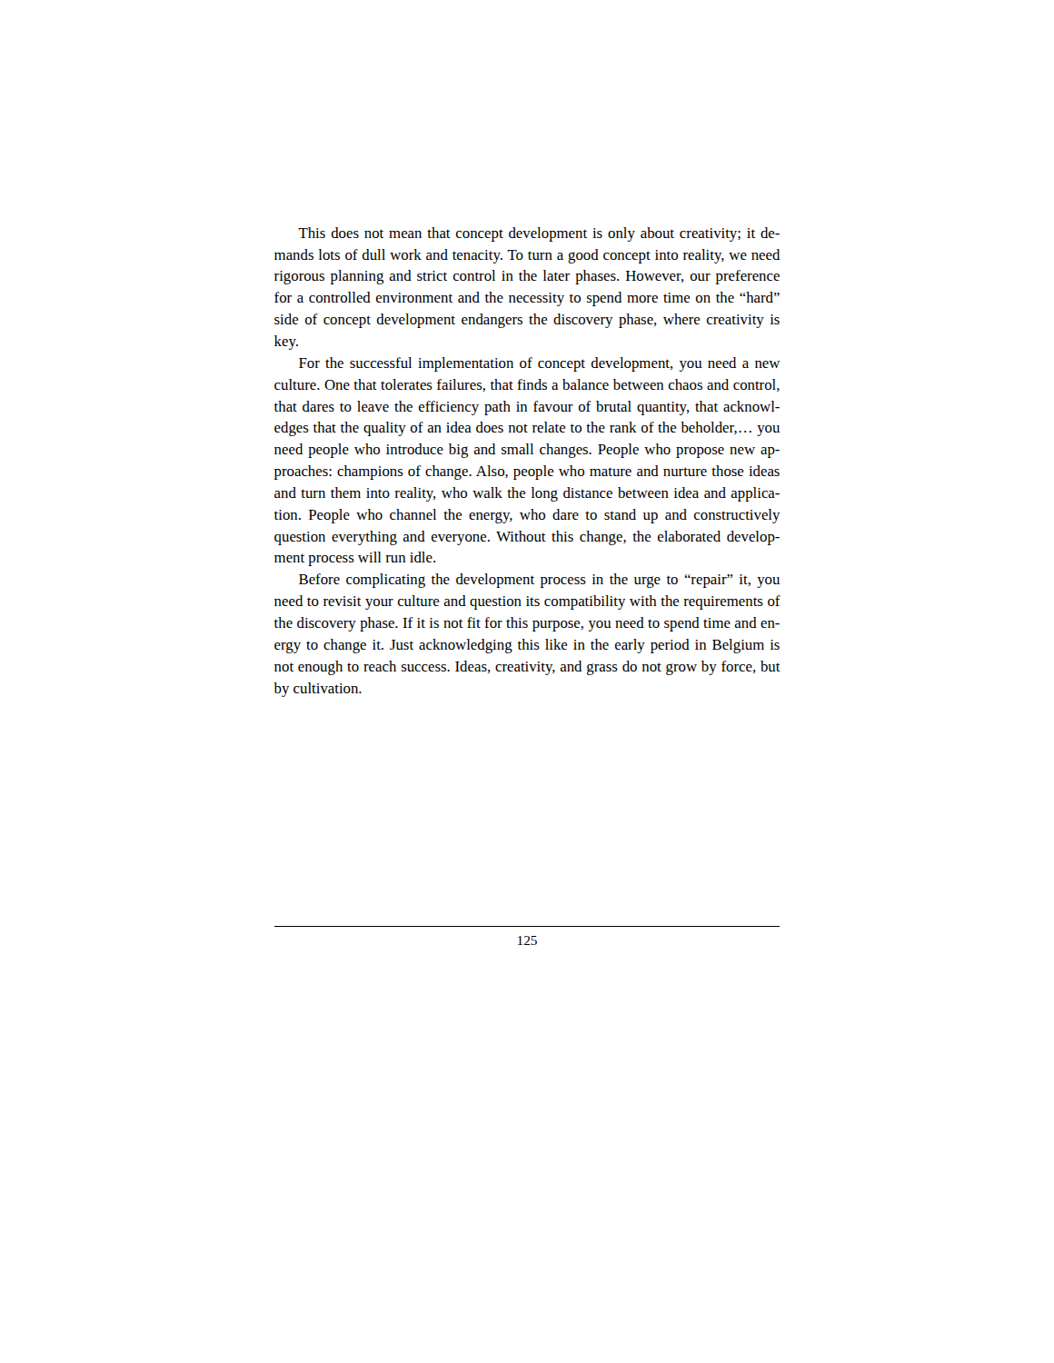This does not mean that concept development is only about creativity; it demands lots of dull work and tenacity. To turn a good concept into reality, we need rigorous planning and strict control in the later phases. However, our preference for a controlled environment and the necessity to spend more time on the “hard” side of concept development endangers the discovery phase, where creativity is key.
For the successful implementation of concept development, you need a new culture. One that tolerates failures, that finds a balance between chaos and control, that dares to leave the efficiency path in favour of brutal quantity, that acknowledges that the quality of an idea does not relate to the rank of the beholder,… you need people who introduce big and small changes. People who propose new approaches: champions of change. Also, people who mature and nurture those ideas and turn them into reality, who walk the long distance between idea and application. People who channel the energy, who dare to stand up and constructively question everything and everyone. Without this change, the elaborated development process will run idle.
Before complicating the development process in the urge to “repair” it, you need to revisit your culture and question its compatibility with the requirements of the discovery phase. If it is not fit for this purpose, you need to spend time and energy to change it. Just acknowledging this like in the early period in Belgium is not enough to reach success. Ideas, creativity, and grass do not grow by force, but by cultivation.
125